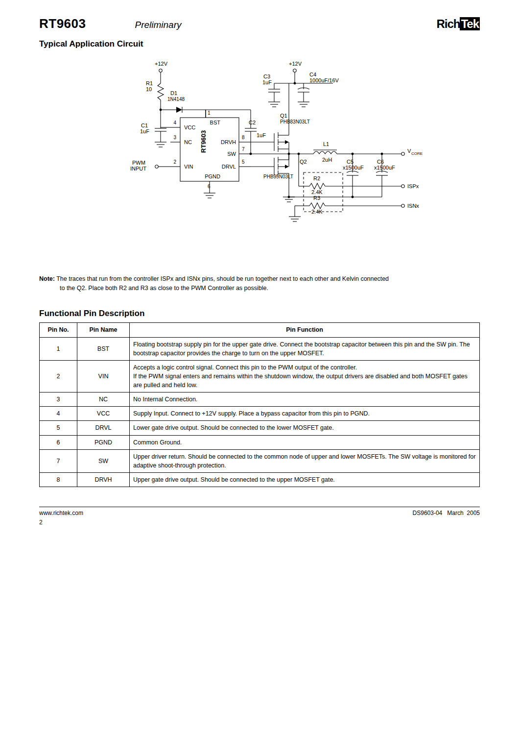RT9603
Preliminary
RichTek
Typical Application Circuit
+12V R1 10 D1 1N4148 C1 1uF RT9603 VCC NC VIN BST DRVH SW DRVL PGND 4 3 2 1 8 7 5 6 PWM INPUT C2 1uF +12V C3 1uF C4 1000uF/16V Q1 PHB83N03LT Q2 PHB95N03LT L1 2uH V CORE C5 x1500uF C6 x1500uF R2 2.4K ISPx R3 2.4K ISNx
Note: The traces that run from the controller ISPx and ISNx pins, should be run together next to each other and Kelvin connected to the Q2. Place both R2 and R3 as close to the PWM Controller as possible.
Functional Pin Description
| Pin No. | Pin Name | Pin Function |
| --- | --- | --- |
| 1 | BST | Floating bootstrap supply pin for the upper gate drive. Connect the bootstrap capacitor between this pin and the SW pin. The bootstrap capacitor provides the charge to turn on the upper MOSFET. |
| 2 | VIN | Accepts a logic control signal. Connect this pin to the PWM output of the controller. If the PWM signal enters and remains within the shutdown window, the output drivers are disabled and both MOSFET gates are pulled and held low. |
| 3 | NC | No Internal Connection. |
| 4 | VCC | Supply Input. Connect to +12V supply. Place a bypass capacitor from this pin to PGND. |
| 5 | DRVL | Lower gate drive output. Should be connected to the lower MOSFET gate. |
| 6 | PGND | Common Ground. |
| 7 | SW | Upper driver return. Should be connected to the common node of upper and lower MOSFETs. The SW voltage is monitored for adaptive shoot-through protection. |
| 8 | DRVH | Upper gate drive output. Should be connected to the upper MOSFET gate. |
www.richtek.com
DS9603-04 March 2005
2